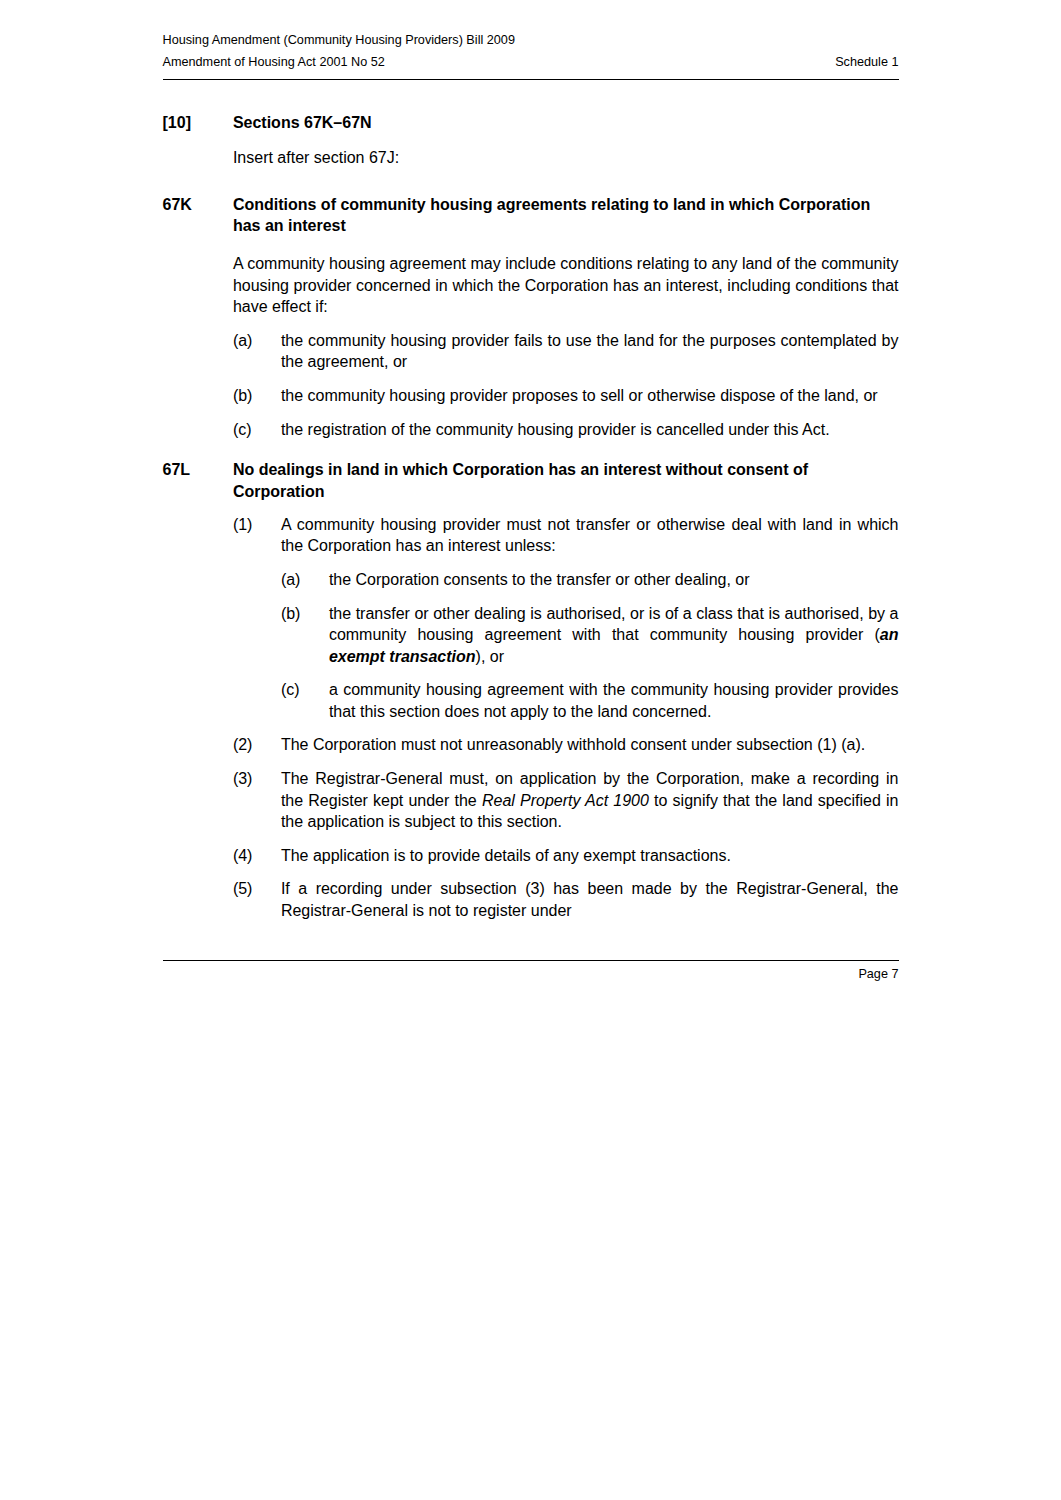Housing Amendment (Community Housing Providers) Bill 2009
Amendment of Housing Act 2001 No 52 Schedule 1
[10] Sections 67K–67N
Insert after section 67J:
67K Conditions of community housing agreements relating to land in which Corporation has an interest
A community housing agreement may include conditions relating to any land of the community housing provider concerned in which the Corporation has an interest, including conditions that have effect if:
(a) the community housing provider fails to use the land for the purposes contemplated by the agreement, or
(b) the community housing provider proposes to sell or otherwise dispose of the land, or
(c) the registration of the community housing provider is cancelled under this Act.
67L No dealings in land in which Corporation has an interest without consent of Corporation
(1) A community housing provider must not transfer or otherwise deal with land in which the Corporation has an interest unless:
(a) the Corporation consents to the transfer or other dealing, or
(b) the transfer or other dealing is authorised, or is of a class that is authorised, by a community housing agreement with that community housing provider (an exempt transaction), or
(c) a community housing agreement with the community housing provider provides that this section does not apply to the land concerned.
(2) The Corporation must not unreasonably withhold consent under subsection (1) (a).
(3) The Registrar-General must, on application by the Corporation, make a recording in the Register kept under the Real Property Act 1900 to signify that the land specified in the application is subject to this section.
(4) The application is to provide details of any exempt transactions.
(5) If a recording under subsection (3) has been made by the Registrar-General, the Registrar-General is not to register under
Page 7